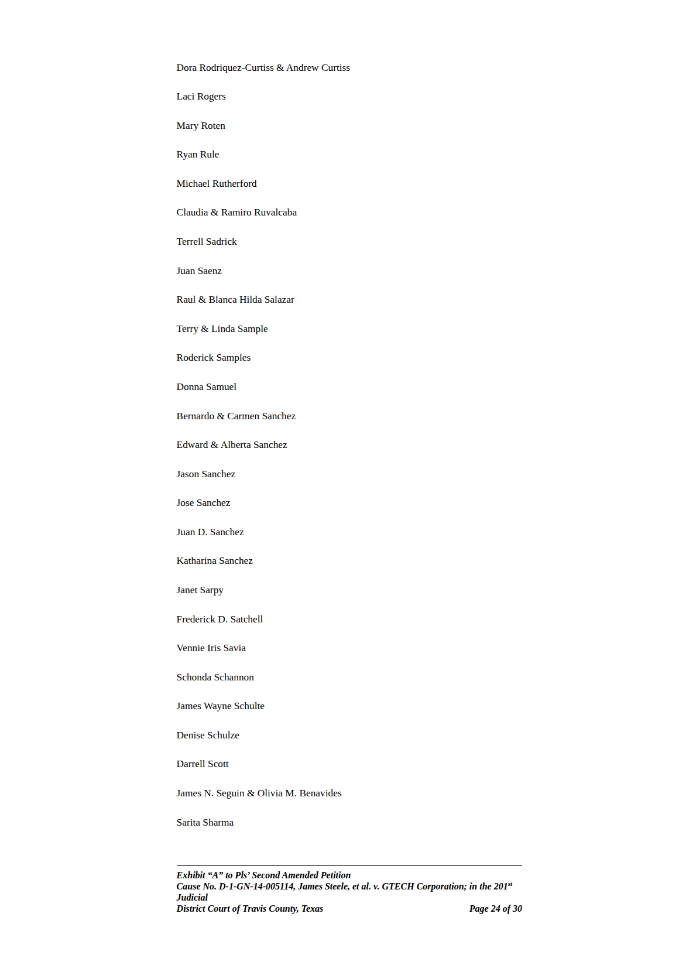Dora Rodriquez-Curtiss & Andrew Curtiss
Laci Rogers
Mary Roten
Ryan Rule
Michael Rutherford
Claudia & Ramiro Ruvalcaba
Terrell Sadrick
Juan Saenz
Raul & Blanca Hilda Salazar
Terry & Linda Sample
Roderick Samples
Donna Samuel
Bernardo & Carmen Sanchez
Edward & Alberta Sanchez
Jason Sanchez
Jose Sanchez
Juan D. Sanchez
Katharina Sanchez
Janet Sarpy
Frederick D. Satchell
Vennie Iris Savia
Schonda Schannon
James Wayne Schulte
Denise Schulze
Darrell Scott
James N. Seguin & Olivia M. Benavides
Sarita Sharma
Exhibit “A” to Pls’ Second Amended Petition Cause No. D-1-GN-14-005114, James Steele, et al. v. GTECH Corporation; in the 201st Judicial District Court of Travis County, Texas Page 24 of 30